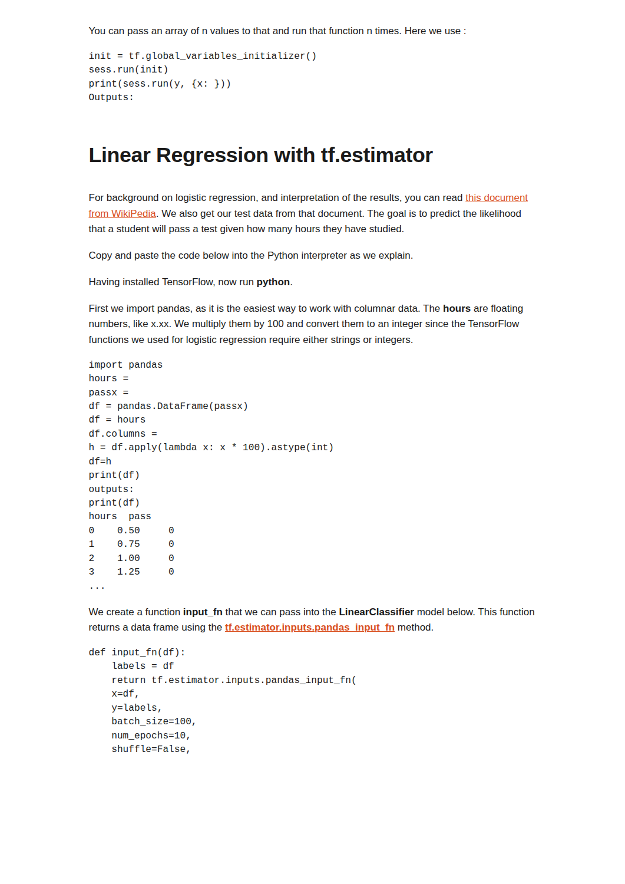You can pass an array of n values to that and run that function n times. Here we use :
init = tf.global_variables_initializer()
sess.run(init)
print(sess.run(y, {x: }))
Outputs:
Linear Regression with tf.estimator
For background on logistic regression, and interpretation of the results, you can read this document from WikiPedia. We also get our test data from that document. The goal is to predict the likelihood that a student will pass a test given how many hours they have studied.
Copy and paste the code below into the Python interpreter as we explain.
Having installed TensorFlow, now run python.
First we import pandas, as it is the easiest way to work with columnar data. The hours are floating numbers, like x.xx. We multiply them by 100 and convert them to an integer since the TensorFlow functions we used for logistic regression require either strings or integers.
import pandas
hours =
passx =
df = pandas.DataFrame(passx)
df = hours
df.columns =
h = df.apply(lambda x: x * 100).astype(int)
df=h
print(df)
outputs:
print(df)
hours  pass
0    0.50     0
1    0.75     0
2    1.00     0
3    1.25     0
...
We create a function input_fn that we can pass into the LinearClassifier model below. This function returns a data frame using the tf.estimator.inputs.pandas_input_fn method.
def input_fn(df):
    labels = df
    return tf.estimator.inputs.pandas_input_fn(
    x=df,
    y=labels,
    batch_size=100,
    num_epochs=10,
    shuffle=False,